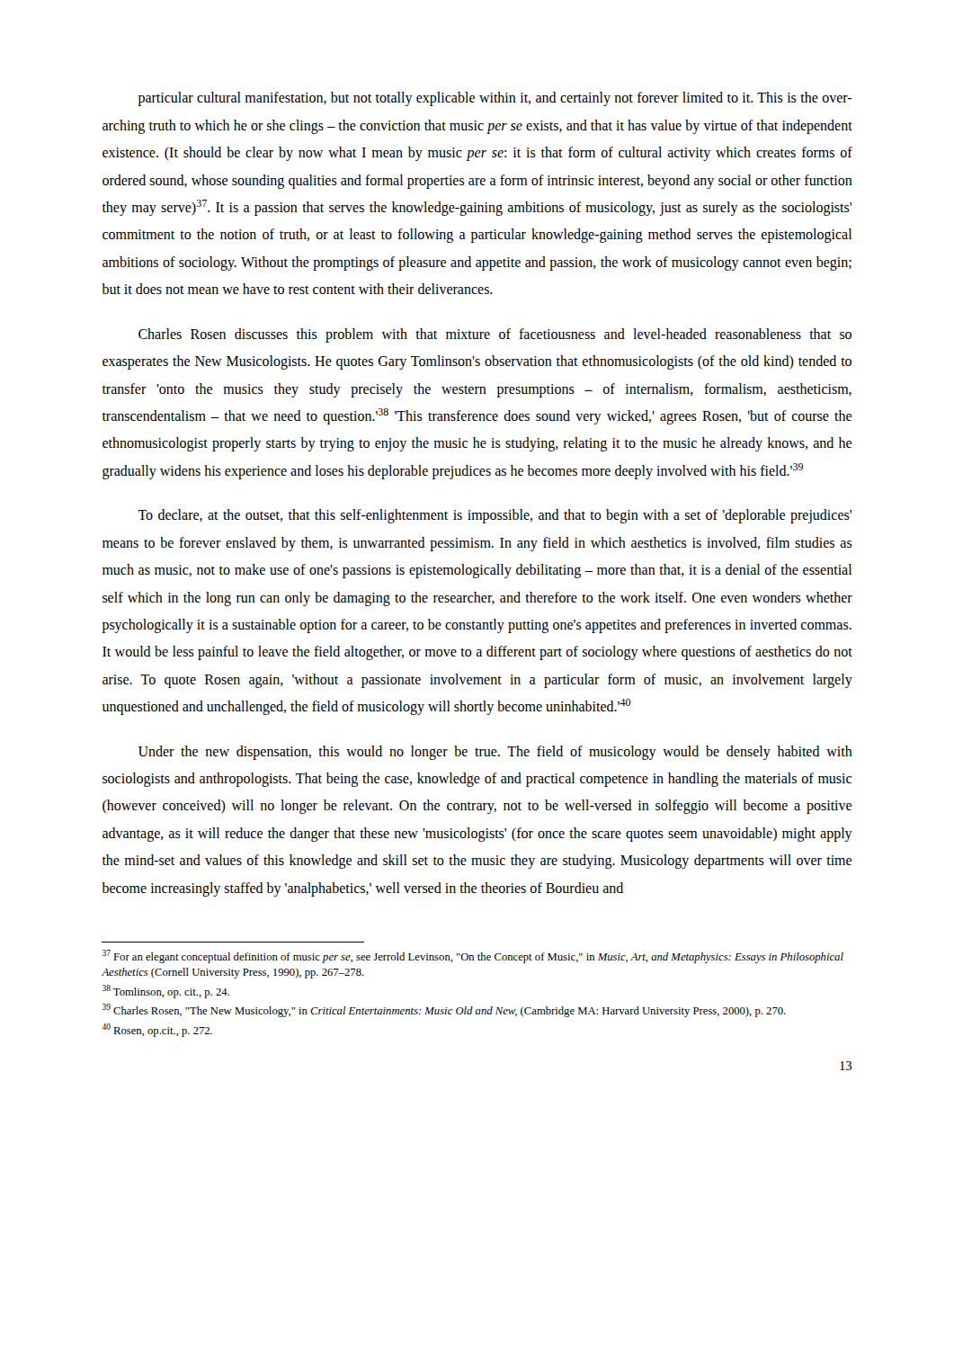particular cultural manifestation, but not totally explicable within it, and certainly not forever limited to it. This is the over-arching truth to which he or she clings – the conviction that music per se exists, and that it has value by virtue of that independent existence. (It should be clear by now what I mean by music per se: it is that form of cultural activity which creates forms of ordered sound, whose sounding qualities and formal properties are a form of intrinsic interest, beyond any social or other function they may serve)37. It is a passion that serves the knowledge-gaining ambitions of musicology, just as surely as the sociologists' commitment to the notion of truth, or at least to following a particular knowledge-gaining method serves the epistemological ambitions of sociology. Without the promptings of pleasure and appetite and passion, the work of musicology cannot even begin; but it does not mean we have to rest content with their deliverances.
Charles Rosen discusses this problem with that mixture of facetiousness and level-headed reasonableness that so exasperates the New Musicologists. He quotes Gary Tomlinson's observation that ethnomusicologists (of the old kind) tended to transfer 'onto the musics they study precisely the western presumptions – of internalism, formalism, aestheticism, transcendentalism – that we need to question.'38 'This transference does sound very wicked,' agrees Rosen, 'but of course the ethnomusicologist properly starts by trying to enjoy the music he is studying, relating it to the music he already knows, and he gradually widens his experience and loses his deplorable prejudices as he becomes more deeply involved with his field.'39
To declare, at the outset, that this self-enlightenment is impossible, and that to begin with a set of 'deplorable prejudices' means to be forever enslaved by them, is unwarranted pessimism. In any field in which aesthetics is involved, film studies as much as music, not to make use of one's passions is epistemologically debilitating – more than that, it is a denial of the essential self which in the long run can only be damaging to the researcher, and therefore to the work itself. One even wonders whether psychologically it is a sustainable option for a career, to be constantly putting one's appetites and preferences in inverted commas. It would be less painful to leave the field altogether, or move to a different part of sociology where questions of aesthetics do not arise. To quote Rosen again, 'without a passionate involvement in a particular form of music, an involvement largely unquestioned and unchallenged, the field of musicology will shortly become uninhabited.'40
Under the new dispensation, this would no longer be true. The field of musicology would be densely habited with sociologists and anthropologists. That being the case, knowledge of and practical competence in handling the materials of music (however conceived) will no longer be relevant. On the contrary, not to be well-versed in solfeggio will become a positive advantage, as it will reduce the danger that these new 'musicologists' (for once the scare quotes seem unavoidable) might apply the mind-set and values of this knowledge and skill set to the music they are studying. Musicology departments will over time become increasingly staffed by 'analphabetics,' well versed in the theories of Bourdieu and
37 For an elegant conceptual definition of music per se, see Jerrold Levinson, "On the Concept of Music," in Music, Art, and Metaphysics: Essays in Philosophical Aesthetics (Cornell University Press, 1990), pp. 267–278.
38 Tomlinson, op. cit., p. 24.
39 Charles Rosen, "The New Musicology," in Critical Entertainments: Music Old and New, (Cambridge MA: Harvard University Press, 2000), p. 270.
40 Rosen, op.cit., p. 272.
13